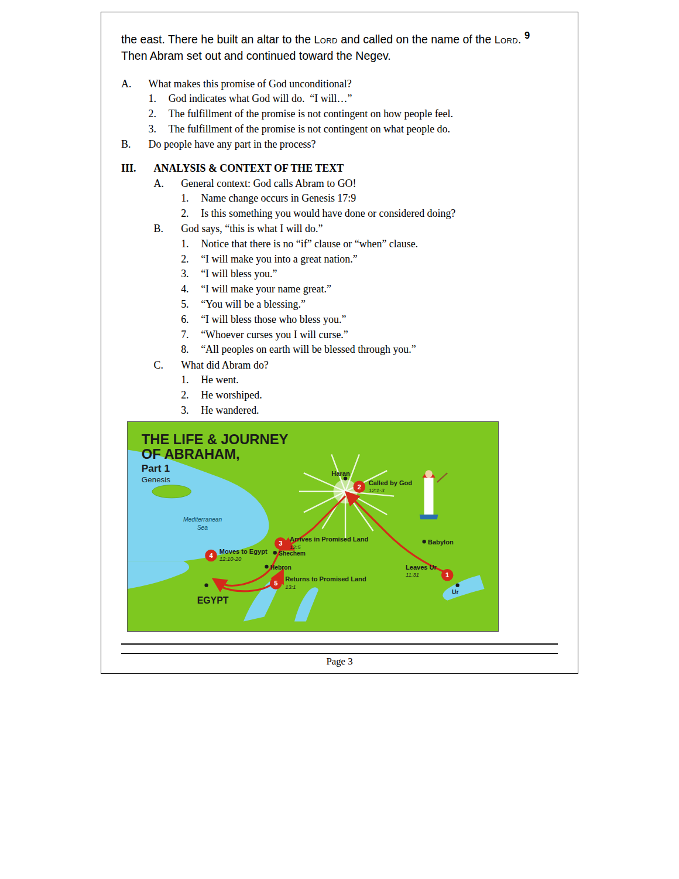the east. There he built an altar to the Lord and called on the name of the Lord. 9 Then Abram set out and continued toward the Negev.
A. What makes this promise of God unconditional?
1. God indicates what God will do. “I will…”
2. The fulfillment of the promise is not contingent on how people feel.
3. The fulfillment of the promise is not contingent on what people do.
B. Do people have any part in the process?
III. ANALYSIS & CONTEXT OF THE TEXT
A. General context: God calls Abram to GO!
1. Name change occurs in Genesis 17:9
2. Is this something you would have done or considered doing?
B. God says, “this is what I will do.”
1. Notice that there is no “if” clause or “when” clause.
2.“I will make you into a great nation.”
3.“I will bless you.”
4.“I will make your name great.”
5.“You will be a blessing.”
6.“I will bless those who bless you.”
7.“Whoever curses you I will curse.”
8.“All peoples on earth will be blessed through you.”
C. What did Abram do?
1. He went.
2. He worshiped.
3. He wandered.
THE LIFE & JOURNEY OF ABRAHAM, Part 1 Genesis Mediterranean Sea 1 Leaves Ur 11:31 Ur 2 Called by God 12:1-3 Haran 3 Arrives in Promised Land 12:5 Shechem 4 Moves to Egypt 12:10-20 Hebron 5 Returns to Promised Land 13:1 EGYPT Babylon
Page 3